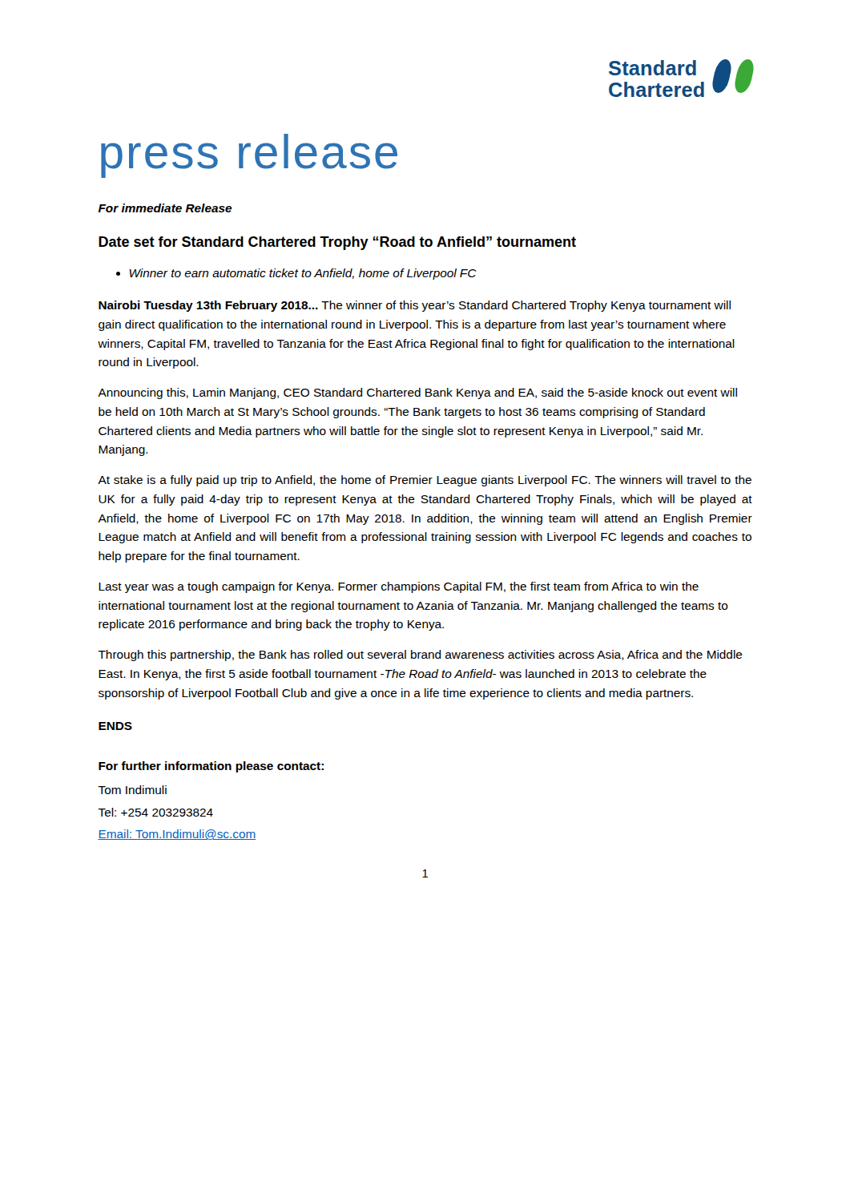Standard
Chartered
press release
For immediate Release
Date set for Standard Chartered Trophy “Road to Anfield” tournament
Winner to earn automatic ticket to Anfield, home of Liverpool FC
Nairobi Tuesday 13th February 2018... The winner of this year’s Standard Chartered Trophy Kenya tournament will gain direct qualification to the international round in Liverpool. This is a departure from last year’s tournament where winners, Capital FM, travelled to Tanzania for the East Africa Regional final to fight for qualification to the international round in Liverpool.
Announcing this, Lamin Manjang, CEO Standard Chartered Bank Kenya and EA, said the 5-aside knock out event will be held on 10th March at St Mary’s School grounds. “The Bank targets to host 36 teams comprising of Standard Chartered clients and Media partners who will battle for the single slot to represent Kenya in Liverpool,” said Mr. Manjang.
At stake is a fully paid up trip to Anfield, the home of Premier League giants Liverpool FC. The winners will travel to the UK for a fully paid 4-day trip to represent Kenya at the Standard Chartered Trophy Finals, which will be played at Anfield, the home of Liverpool FC on 17th May 2018. In addition, the winning team will attend an English Premier League match at Anfield and will benefit from a professional training session with Liverpool FC legends and coaches to help prepare for the final tournament.
Last year was a tough campaign for Kenya. Former champions Capital FM, the first team from Africa to win the international tournament lost at the regional tournament to Azania of Tanzania. Mr. Manjang challenged the teams to replicate 2016 performance and bring back the trophy to Kenya.
Through this partnership, the Bank has rolled out several brand awareness activities across Asia, Africa and the Middle East. In Kenya, the first 5 aside football tournament -The Road to Anfield- was launched in 2013 to celebrate the sponsorship of Liverpool Football Club and give a once in a life time experience to clients and media partners.
ENDS
For further information please contact:
Tom Indimuli
Tel: +254 203293824
Email: Tom.Indimuli@sc.com
1